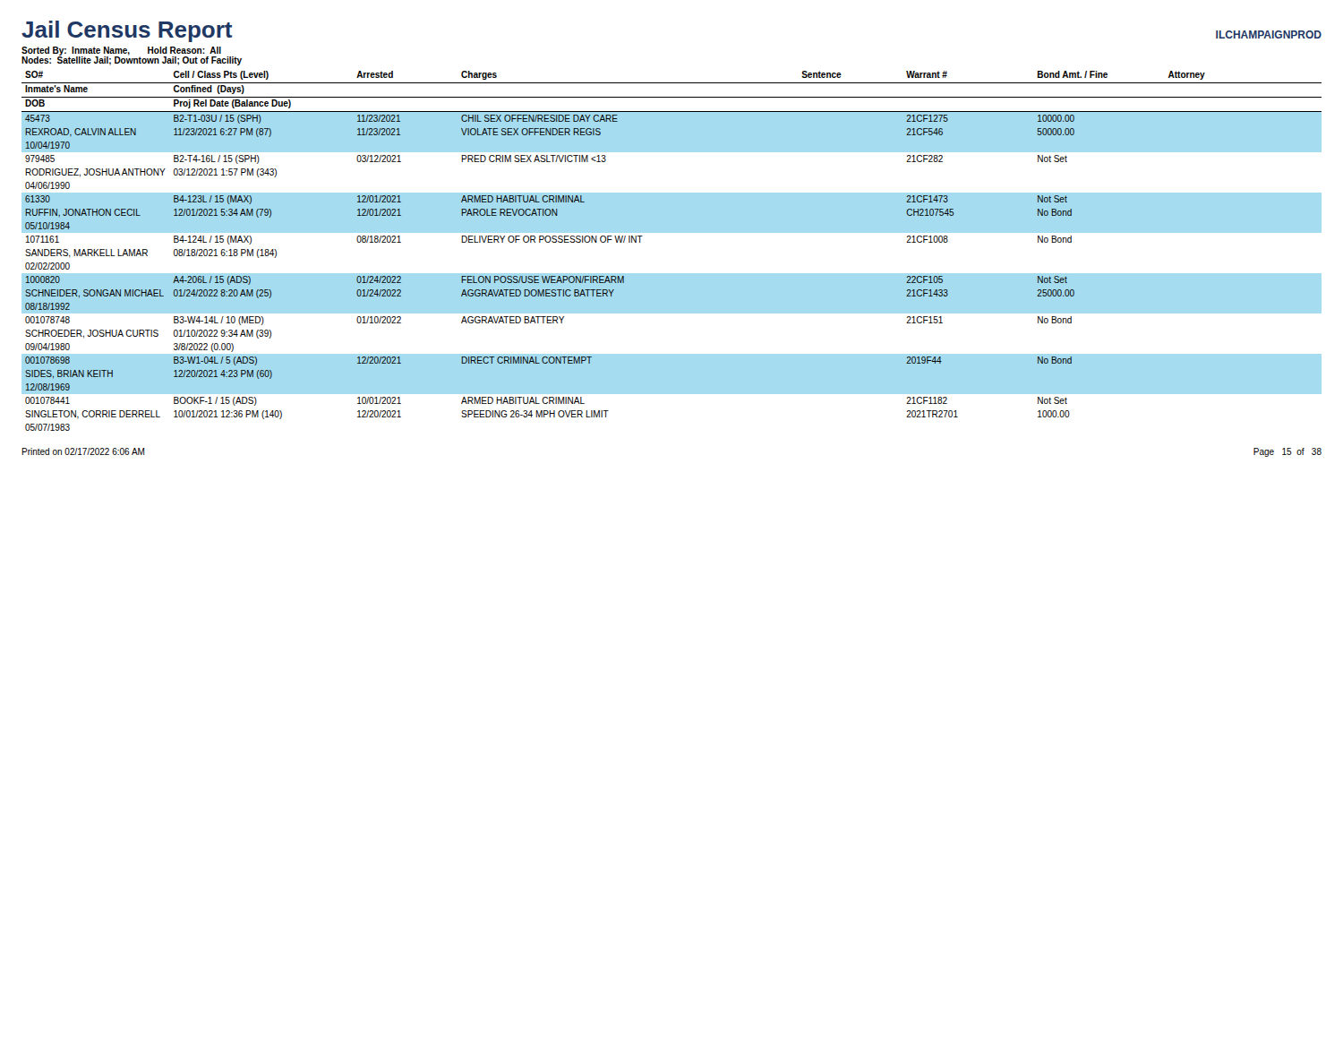ILCHAMPAIGNPROD
Jail Census Report
Sorted By: Inmate Name, Hold Reason: All
Nodes: Satellite Jail; Downtown Jail; Out of Facility
| SO# | Cell / Class Pts (Level) | Arrested | Charges | Sentence | Warrant # | Bond Amt. / Fine | Attorney |
| --- | --- | --- | --- | --- | --- | --- | --- |
| Inmate's Name | Confined (Days) | | | | | | |
| DOB | Proj Rel Date (Balance Due) | | | | | | |
| 45473 | B2-T1-03U / 15 (SPH) | 11/23/2021 | CHIL SEX OFFEN/RESIDE DAY CARE | | 21CF1275 | 10000.00 | |
| REXROAD, CALVIN ALLEN | 11/23/2021 6:27 PM (87) | 11/23/2021 | VIOLATE SEX OFFENDER REGIS | | 21CF546 | 50000.00 | |
| 10/04/1970 | | | | | | | |
| 979485 | B2-T4-16L / 15 (SPH) | 03/12/2021 | PRED CRIM SEX ASLT/VICTIM <13 | | 21CF282 | Not Set | |
| RODRIGUEZ, JOSHUA ANTHONY | 03/12/2021 1:57 PM (343) | | | | | | |
| 04/06/1990 | | | | | | | |
| 61330 | B4-123L / 15 (MAX) | 12/01/2021 | ARMED HABITUAL CRIMINAL | | 21CF1473 | Not Set | |
| RUFFIN, JONATHON CECIL | 12/01/2021 5:34 AM (79) | 12/01/2021 | PAROLE REVOCATION | | CH2107545 | No Bond | |
| 05/10/1984 | | | | | | | |
| 1071161 | B4-124L / 15 (MAX) | 08/18/2021 | DELIVERY OF OR POSSESSION OF W/ INT | | 21CF1008 | No Bond | |
| SANDERS, MARKELL LAMAR | 08/18/2021 6:18 PM (184) | | | | | | |
| 02/02/2000 | | | | | | | |
| 1000820 | A4-206L / 15 (ADS) | 01/24/2022 | FELON POSS/USE WEAPON/FIREARM | | 22CF105 | Not Set | |
| SCHNEIDER, SONGAN MICHAEL | 01/24/2022 8:20 AM (25) | 01/24/2022 | AGGRAVATED DOMESTIC BATTERY | | 21CF1433 | 25000.00 | |
| 08/18/1992 | | | | | | | |
| 001078748 | B3-W4-14L / 10 (MED) | 01/10/2022 | AGGRAVATED BATTERY | | 21CF151 | No Bond | |
| SCHROEDER, JOSHUA CURTIS | 01/10/2022 9:34 AM (39) | | | | | | |
| 09/04/1980 | 3/8/2022 (0.00) | | | | | | |
| 001078698 | B3-W1-04L / 5 (ADS) | 12/20/2021 | DIRECT CRIMINAL CONTEMPT | | 2019F44 | No Bond | |
| SIDES, BRIAN KEITH | 12/20/2021 4:23 PM (60) | | | | | | |
| 12/08/1969 | | | | | | | |
| 001078441 | BOOKF-1 / 15 (ADS) | 10/01/2021 | ARMED HABITUAL CRIMINAL | | 21CF1182 | Not Set | |
| SINGLETON, CORRIE DERRELL | 10/01/2021 12:36 PM (140) | 12/20/2021 | SPEEDING 26-34 MPH OVER LIMIT | | 2021TR2701 | 1000.00 | |
| 05/07/1983 | | | | | | | |
Printed on 02/17/2022 6:06 AM Page 15 of 38